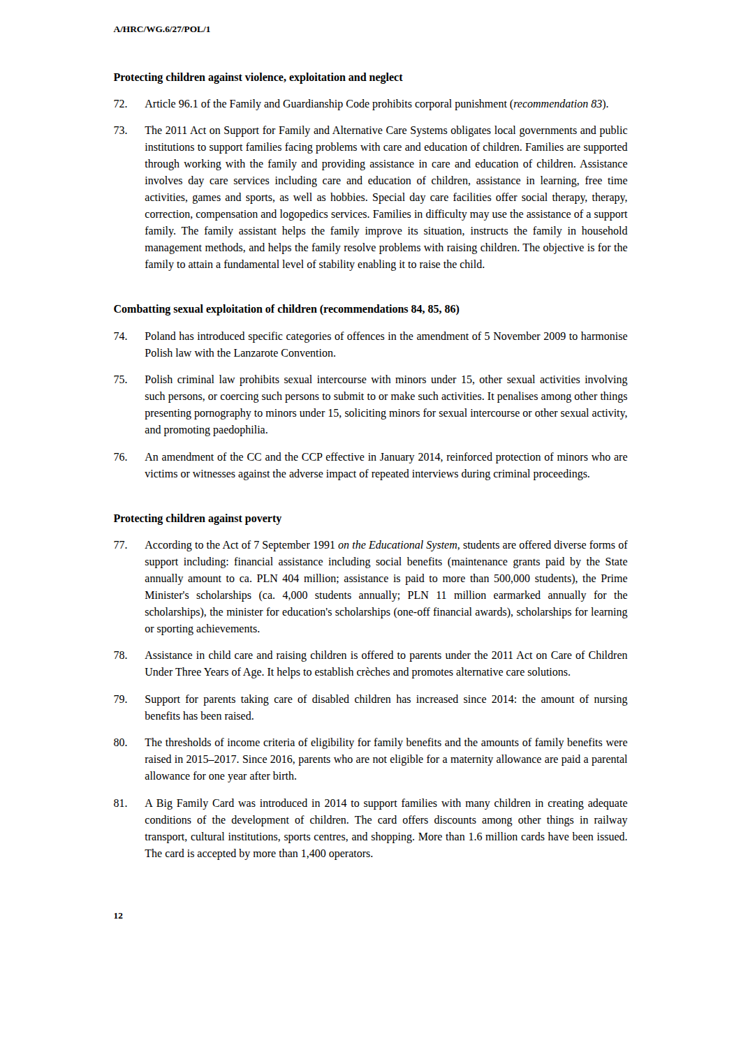A/HRC/WG.6/27/POL/1
Protecting children against violence, exploitation and neglect
72.
Article 96.1 of the Family and Guardianship Code prohibits corporal punishment (recommendation 83).
73.
The 2011 Act on Support for Family and Alternative Care Systems obligates local governments and public institutions to support families facing problems with care and education of children. Families are supported through working with the family and providing assistance in care and education of children. Assistance involves day care services including care and education of children, assistance in learning, free time activities, games and sports, as well as hobbies. Special day care facilities offer social therapy, therapy, correction, compensation and logopedics services. Families in difficulty may use the assistance of a support family. The family assistant helps the family improve its situation, instructs the family in household management methods, and helps the family resolve problems with raising children. The objective is for the family to attain a fundamental level of stability enabling it to raise the child.
Combatting sexual exploitation of children (recommendations 84, 85, 86)
74.
Poland has introduced specific categories of offences in the amendment of 5 November 2009 to harmonise Polish law with the Lanzarote Convention.
75.
Polish criminal law prohibits sexual intercourse with minors under 15, other sexual activities involving such persons, or coercing such persons to submit to or make such activities. It penalises among other things presenting pornography to minors under 15, soliciting minors for sexual intercourse or other sexual activity, and promoting paedophilia.
76.
An amendment of the CC and the CCP effective in January 2014, reinforced protection of minors who are victims or witnesses against the adverse impact of repeated interviews during criminal proceedings.
Protecting children against poverty
77.
According to the Act of 7 September 1991 on the Educational System, students are offered diverse forms of support including: financial assistance including social benefits (maintenance grants paid by the State annually amount to ca. PLN 404 million; assistance is paid to more than 500,000 students), the Prime Minister's scholarships (ca. 4,000 students annually; PLN 11 million earmarked annually for the scholarships), the minister for education's scholarships (one-off financial awards), scholarships for learning or sporting achievements.
78.
Assistance in child care and raising children is offered to parents under the 2011 Act on Care of Children Under Three Years of Age. It helps to establish crèches and promotes alternative care solutions.
79.
Support for parents taking care of disabled children has increased since 2014: the amount of nursing benefits has been raised.
80.
The thresholds of income criteria of eligibility for family benefits and the amounts of family benefits were raised in 2015–2017. Since 2016, parents who are not eligible for a maternity allowance are paid a parental allowance for one year after birth.
81.
A Big Family Card was introduced in 2014 to support families with many children in creating adequate conditions of the development of children. The card offers discounts among other things in railway transport, cultural institutions, sports centres, and shopping. More than 1.6 million cards have been issued. The card is accepted by more than 1,400 operators.
12